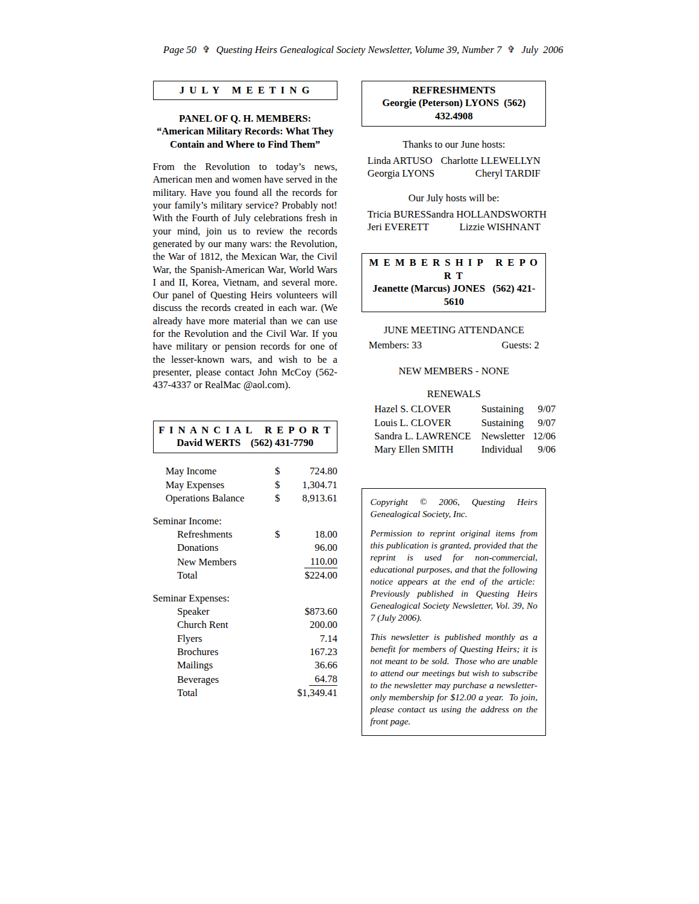Page 50 ✞ Questing Heirs Genealogical Society Newsletter, Volume 39, Number 7 ✞ July 2006
J U L Y M E E T I N G
PANEL OF Q. H. MEMBERS:“American Military Records: What They Contain and Where to Find Them”
From the Revolution to today’s news, American men and women have served in the military. Have you found all the records for your family’s military service? Probably not! With the Fourth of July celebrations fresh in your mind, join us to review the records generated by our many wars: the Revolution, the War of 1812, the Mexican War, the Civil War, the Spanish-American War, World Wars I and II, Korea, Vietnam, and several more. Our panel of Questing Heirs volunteers will discuss the records created in each war. (We already have more material than we can use for the Revolution and the Civil War. If you have military or pension records for one of the lesser-known wars, and wish to be a presenter, please contact John McCoy (562-437-4337 or RealMac @aol.com).
F I N A N C I A L R E P O R T
David WERTS (562) 431-7790
| May Income | $ | 724.80 |
| May Expenses | $ | 1,304.71 |
| Operations Balance | $ | 8,913.61 |
| Seminar Income: |
| Refreshments | $ | 18.00 |
| Donations | | 96.00 |
| New Members | | 110.00 |
| Total | | $224.00 |
| Seminar Expenses: |
| Speaker | | $873.60 |
| Church Rent | | 200.00 |
| Flyers | | 7.14 |
| Brochures | | 167.23 |
| Mailings | | 36.66 |
| Beverages | | 64.78 |
| Total | | $1,349.41 |
REFRESHMENTS
Georgie (Peterson) LYONS (562) 432.4908
Thanks to our June hosts:
Linda ARTUSO Charlotte LLEWELLYN
Georgia LYONS Cheryl TARDIF
Our July hosts will be:
Tricia BURES Sandra HOLLANDSWORTH
Jeri EVERETT Lizzie WISHNANT
M E M B E R S H I P R E P O R T
Jeanette (Marcus) JONES (562) 421-5610
JUNE MEETING ATTENDANCE
Members: 33 Guests: 2
NEW MEMBERS - NONE
RENEWALS
| Hazel S. CLOVER | Sustaining | 9/07 |
| Louis L. CLOVER | Sustaining | 9/07 |
| Sandra L. LAWRENCE | Newsletter | 12/06 |
| Mary Ellen SMITH | Individual | 9/06 |
Copyright © 2006, Questing Heirs Genealogical Society, Inc.
Permission to reprint original items from this publication is granted, provided that the reprint is used for non-commercial, educational purposes, and that the following notice appears at the end of the article: Previously published in Questing Heirs Genealogical Society Newsletter, Vol. 39, No 7 (July 2006).
This newsletter is published monthly as a benefit for members of Questing Heirs; it is not meant to be sold. Those who are unable to attend our meetings but wish to subscribe to the newsletter may purchase a newsletter-only membership for $12.00 a year. To join, please contact us using the address on the front page.